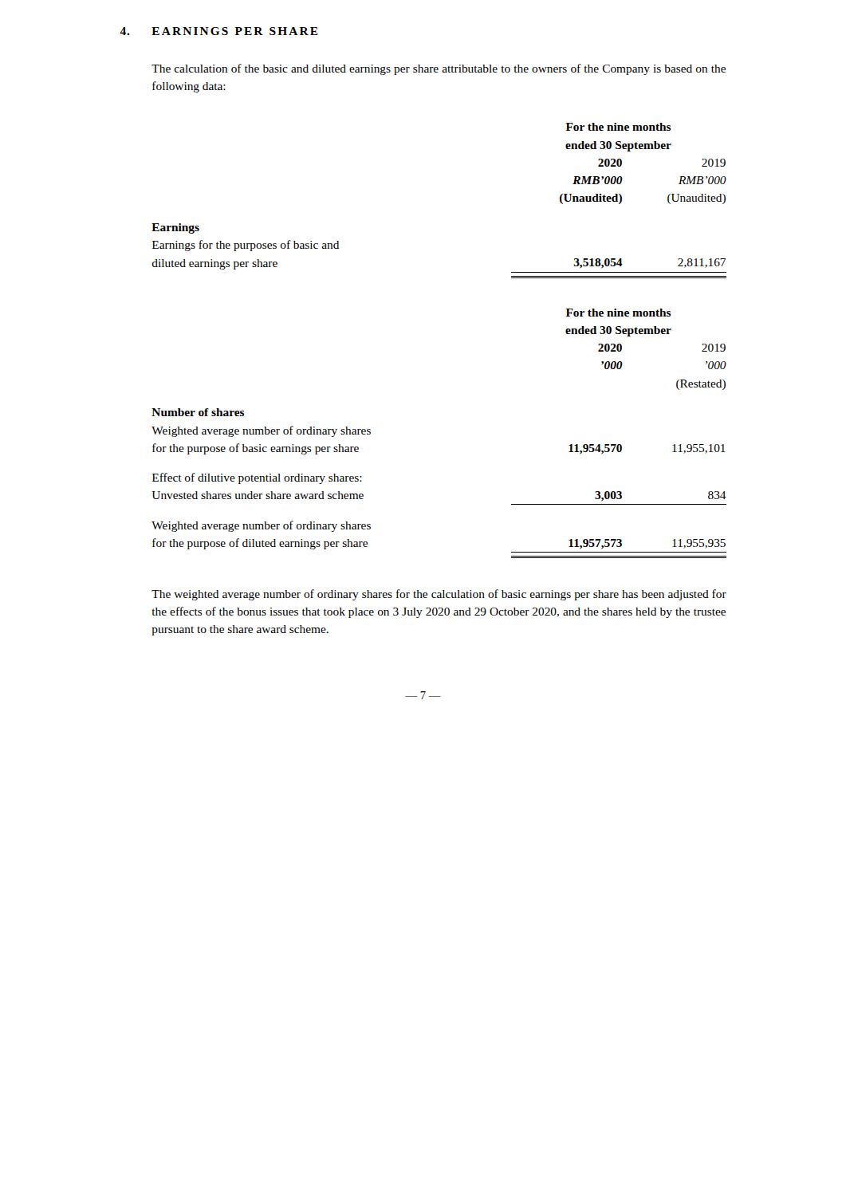4.
Earnings Per Share
The calculation of the basic and diluted earnings per share attributable to the owners of the Company is based on the following data:
| | For the nine months |
| | ended 30 September |
| | 2020 | 2019 |
| | RMB’000 | RMB’000 |
| | (Unaudited) | (Unaudited) |
| Earnings | | |
| Earnings for the purposes of basic and | | |
| diluted earnings per share | 3,518,054 | 2,811,167 |
| | For the nine months |
| | ended 30 September |
| | 2020 | 2019 |
| | ’000 | ’000 |
| | | (Restated) |
| Number of shares | | |
| Weighted average number of ordinary shares | | |
| for the purpose of basic earnings per share | 11,954,570 | 11,955,101 |
| Effect of dilutive potential ordinary shares: | | |
| Unvested shares under share award scheme | 3,003 | 834 |
| Weighted average number of ordinary shares | | |
| for the purpose of diluted earnings per share | 11,957,573 | 11,955,935 |
The weighted average number of ordinary shares for the calculation of basic earnings per share has been adjusted for the effects of the bonus issues that took place on 3 July 2020 and 29 October 2020, and the shares held by the trustee pursuant to the share award scheme.
— 7 —